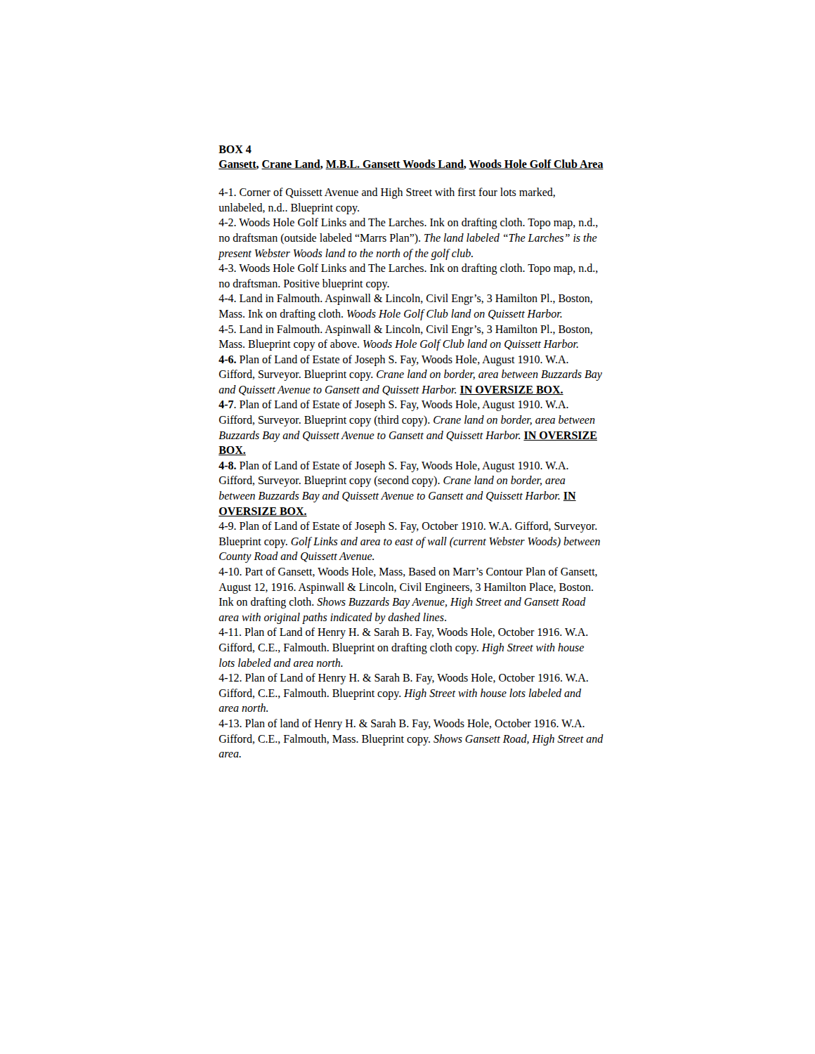BOX 4
Gansett, Crane Land, M.B.L. Gansett Woods Land, Woods Hole Golf Club Area
4-1. Corner of Quissett Avenue and High Street with first four lots marked, unlabeled, n.d.. Blueprint copy.
4-2. Woods Hole Golf Links and The Larches. Ink on drafting cloth. Topo map, n.d., no draftsman (outside labeled “Marrs Plan”). The land labeled “The Larches” is the present Webster Woods land to the north of the golf club.
4-3. Woods Hole Golf Links and The Larches. Ink on drafting cloth. Topo map, n.d., no draftsman. Positive blueprint copy.
4-4. Land in Falmouth. Aspinwall & Lincoln, Civil Engr’s, 3 Hamilton Pl., Boston, Mass. Ink on drafting cloth. Woods Hole Golf Club land on Quissett Harbor.
4-5. Land in Falmouth. Aspinwall & Lincoln, Civil Engr’s, 3 Hamilton Pl., Boston, Mass. Blueprint copy of above. Woods Hole Golf Club land on Quissett Harbor.
4-6. Plan of Land of Estate of Joseph S. Fay, Woods Hole, August 1910. W.A. Gifford, Surveyor. Blueprint copy. Crane land on border, area between Buzzards Bay and Quissett Avenue to Gansett and Quissett Harbor. IN OVERSIZE BOX.
4-7. Plan of Land of Estate of Joseph S. Fay, Woods Hole, August 1910. W.A. Gifford, Surveyor. Blueprint copy (third copy). Crane land on border, area between Buzzards Bay and Quissett Avenue to Gansett and Quissett Harbor. IN OVERSIZE BOX.
4-8. Plan of Land of Estate of Joseph S. Fay, Woods Hole, August 1910. W.A. Gifford, Surveyor. Blueprint copy (second copy). Crane land on border, area between Buzzards Bay and Quissett Avenue to Gansett and Quissett Harbor. IN OVERSIZE BOX.
4-9. Plan of Land of Estate of Joseph S. Fay, October 1910. W.A. Gifford, Surveyor. Blueprint copy. Golf Links and area to east of wall (current Webster Woods) between County Road and Quissett Avenue.
4-10. Part of Gansett, Woods Hole, Mass, Based on Marr’s Contour Plan of Gansett, August 12, 1916. Aspinwall & Lincoln, Civil Engineers, 3 Hamilton Place, Boston. Ink on drafting cloth. Shows Buzzards Bay Avenue, High Street and Gansett Road area with original paths indicated by dashed lines.
4-11. Plan of Land of Henry H. & Sarah B. Fay, Woods Hole, October 1916. W.A. Gifford, C.E., Falmouth. Blueprint on drafting cloth copy. High Street with house lots labeled and area north.
4-12. Plan of Land of Henry H. & Sarah B. Fay, Woods Hole, October 1916. W.A. Gifford, C.E., Falmouth. Blueprint copy. High Street with house lots labeled and area north.
4-13. Plan of land of Henry H. & Sarah B. Fay, Woods Hole, October 1916. W.A. Gifford, C.E., Falmouth, Mass. Blueprint copy. Shows Gansett Road, High Street and area.